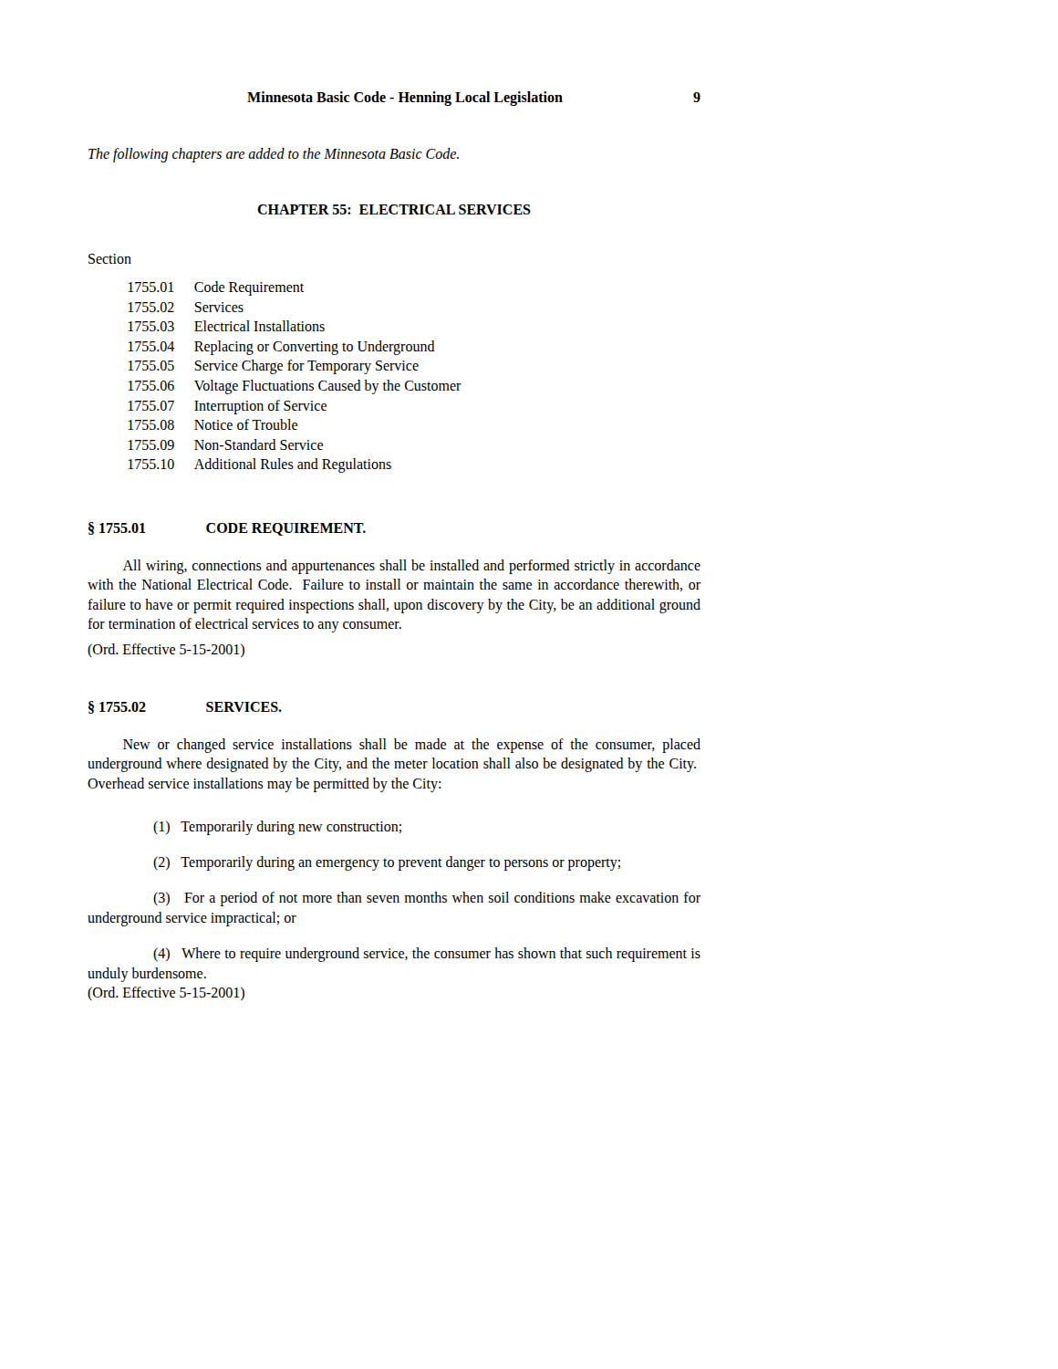Minnesota Basic Code - Henning Local Legislation 9
The following chapters are added to the Minnesota Basic Code.
CHAPTER 55: ELECTRICAL SERVICES
Section
1755.01 Code Requirement
1755.02 Services
1755.03 Electrical Installations
1755.04 Replacing or Converting to Underground
1755.05 Service Charge for Temporary Service
1755.06 Voltage Fluctuations Caused by the Customer
1755.07 Interruption of Service
1755.08 Notice of Trouble
1755.09 Non-Standard Service
1755.10 Additional Rules and Regulations
§ 1755.01 CODE REQUIREMENT.
All wiring, connections and appurtenances shall be installed and performed strictly in accordance with the National Electrical Code. Failure to install or maintain the same in accordance therewith, or failure to have or permit required inspections shall, upon discovery by the City, be an additional ground for termination of electrical services to any consumer.
(Ord. Effective 5-15-2001)
§ 1755.02 SERVICES.
New or changed service installations shall be made at the expense of the consumer, placed underground where designated by the City, and the meter location shall also be designated by the City. Overhead service installations may be permitted by the City:
(1) Temporarily during new construction;
(2) Temporarily during an emergency to prevent danger to persons or property;
(3) For a period of not more than seven months when soil conditions make excavation for underground service impractical; or
(4) Where to require underground service, the consumer has shown that such requirement is unduly burdensome.
(Ord. Effective 5-15-2001)